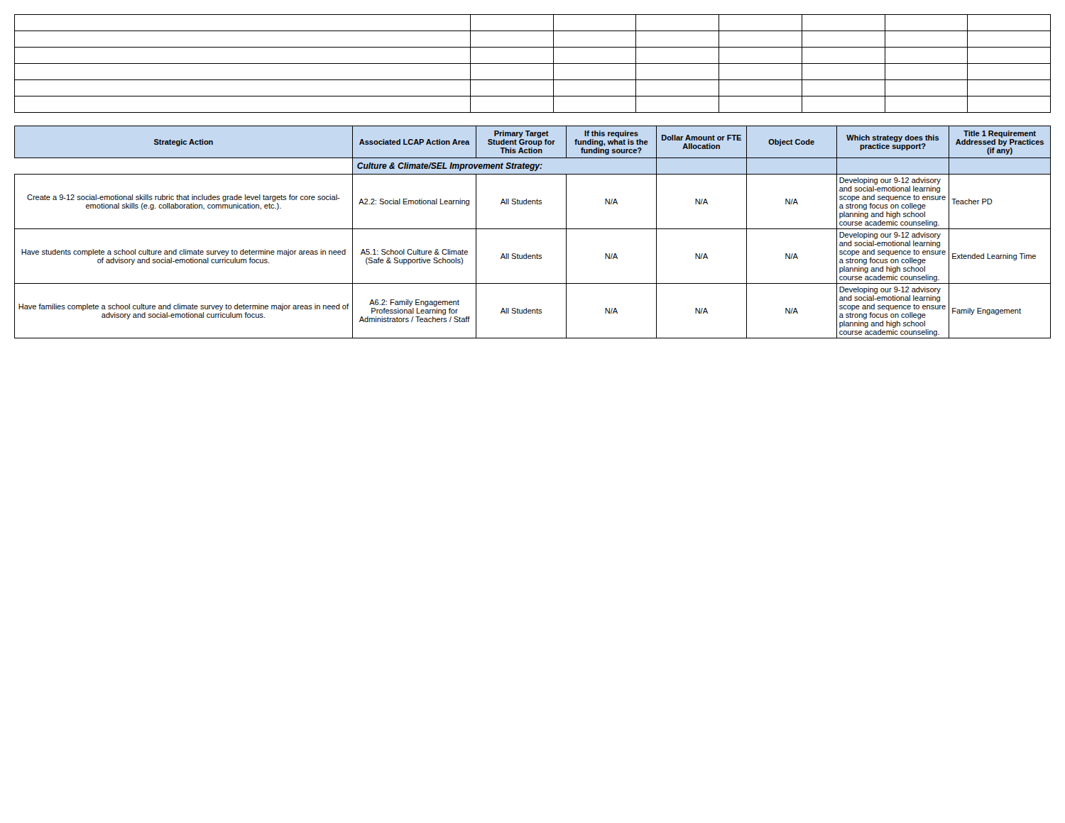| | Culture & Climate/SEL Improvement Strategy: | | | | |
| Strategic Action | Associated LCAP Action Area | Primary Target Student Group for This Action | If this requires funding, what is the funding source? | Dollar Amount or FTE Allocation | Object Code | Which strategy does this practice support? | Title 1 Requirement Addressed by Practices (if any) |
| Create a 9-12 social-emotional skills rubric that includes grade level targets for core social-emotional skills (e.g. collaboration, communication, etc.). | A2.2: Social Emotional Learning | All Students | N/A | N/A | N/A | Developing our 9-12 advisory and social-emotional learning scope and sequence to ensure a strong focus on college planning and high school course academic counseling. | Teacher PD |
| Have students complete a school culture and climate survey to determine major areas in need of advisory and social-emotional curriculum focus. | A5.1: School Culture & Climate (Safe & Supportive Schools) | All Students | N/A | N/A | N/A | Developing our 9-12 advisory and social-emotional learning scope and sequence to ensure a strong focus on college planning and high school course academic counseling. | Extended Learning Time |
| Have families complete a school culture and climate survey to determine major areas in need of advisory and social-emotional curriculum focus. | A6.2: Family Engagement Professional Learning for Administrators / Teachers / Staff | All Students | N/A | N/A | N/A | Developing our 9-12 advisory and social-emotional learning scope and sequence to ensure a strong focus on college planning and high school course academic counseling. | Family Engagement |